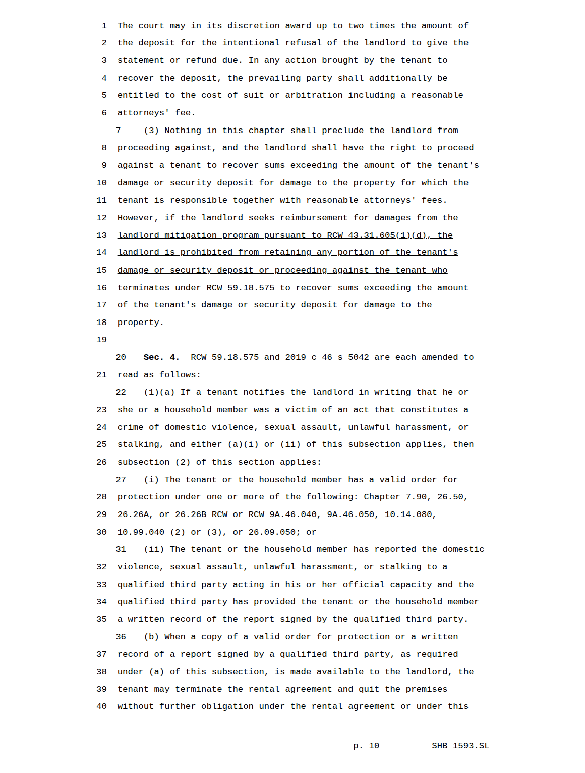The court may in its discretion award up to two times the amount of
the deposit for the intentional refusal of the landlord to give the
statement or refund due. In any action brought by the tenant to
recover the deposit, the prevailing party shall additionally be
entitled to the cost of suit or arbitration including a reasonable
attorneys' fee.
(3) Nothing in this chapter shall preclude the landlord from
proceeding against, and the landlord shall have the right to proceed
against a tenant to recover sums exceeding the amount of the tenant's
damage or security deposit for damage to the property for which the
tenant is responsible together with reasonable attorneys' fees.
However, if the landlord seeks reimbursement for damages from the
landlord mitigation program pursuant to RCW 43.31.605(1)(d), the
landlord is prohibited from retaining any portion of the tenant's
damage or security deposit or proceeding against the tenant who
terminates under RCW 59.18.575 to recover sums exceeding the amount
of the tenant's damage or security deposit for damage to the
property.
Sec. 4. RCW 59.18.575 and 2019 c 46 s 5042 are each amended to
read as follows:
(1)(a) If a tenant notifies the landlord in writing that he or
she or a household member was a victim of an act that constitutes a
crime of domestic violence, sexual assault, unlawful harassment, or
stalking, and either (a)(i) or (ii) of this subsection applies, then
subsection (2) of this section applies:
(i) The tenant or the household member has a valid order for
protection under one or more of the following: Chapter 7.90, 26.50,
26.26A, or 26.26B RCW or RCW 9A.46.040, 9A.46.050, 10.14.080,
10.99.040 (2) or (3), or 26.09.050; or
(ii) The tenant or the household member has reported the domestic
violence, sexual assault, unlawful harassment, or stalking to a
qualified third party acting in his or her official capacity and the
qualified third party has provided the tenant or the household member
a written record of the report signed by the qualified third party.
(b) When a copy of a valid order for protection or a written
record of a report signed by a qualified third party, as required
under (a) of this subsection, is made available to the landlord, the
tenant may terminate the rental agreement and quit the premises
without further obligation under the rental agreement or under this
p. 10 SHB 1593.SL